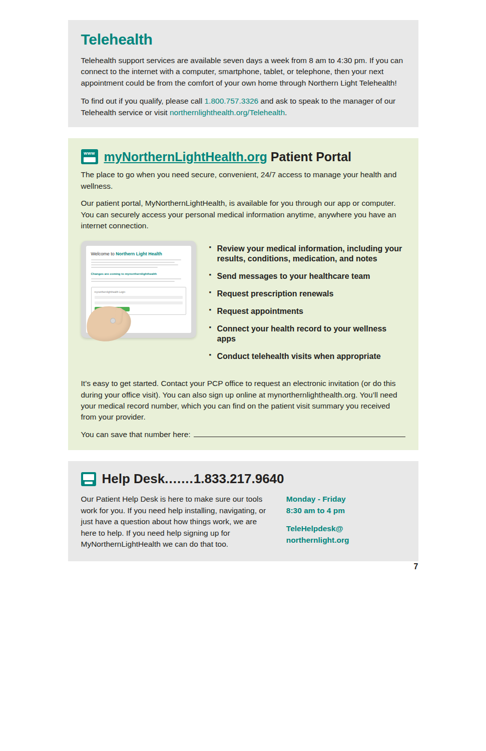Telehealth
Telehealth support services are available seven days a week from 8 am to 4:30 pm. If you can connect to the internet with a computer, smartphone, tablet, or telephone, then your next appointment could be from the comfort of your own home through Northern Light Telehealth!
To find out if you qualify, please call 1.800.757.3326 and ask to speak to the manager of our Telehealth service or visit northernlighthealth.org/Telehealth.
myNorthernLightHealth.org Patient Portal
The place to go when you need secure, convenient, 24/7 access to manage your health and wellness.
Our patient portal, MyNorthernLightHealth, is available for you through our app or computer. You can securely access your personal medical information anytime, anywhere you have an internet connection.
Welcome to Northern Light Health
Changes are coming to mynorthernlighthealth
mynorthernlighthealth Login
Review your medical information, including your results, conditions, medication, and notes
Send messages to your healthcare team
Request prescription renewals
Request appointments
Connect your health record to your wellness apps
Conduct telehealth visits when appropriate
It’s easy to get started. Contact your PCP office to request an electronic invitation (or do this during your office visit). You can also sign up online at mynorthernlighthealth.org. You’ll need your medical record number, which you can find on the patient visit summary you received from your provider.
You can save that number here:
Help Desk....... 1.833.217.9640
Our Patient Help Desk is here to make sure our tools work for you. If you need help installing, navigating, or just have a question about how things work, we are here to help. If you need help signing up for MyNorthernLightHealth we can do that too.
Monday - Friday
8:30 am to 4 pm TeleHelpdesk@
northernlight.org
7